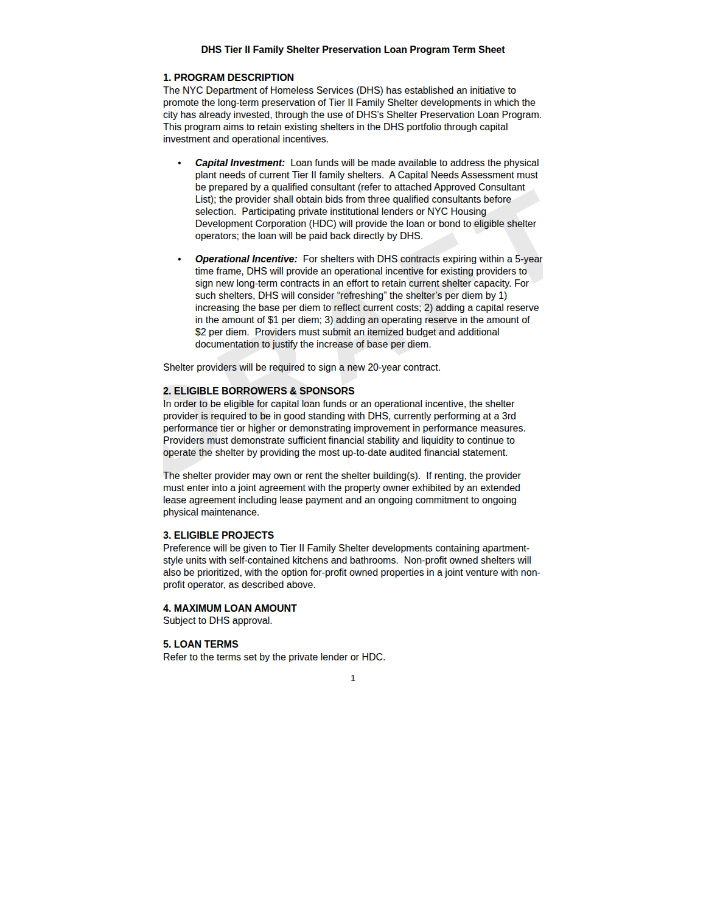DRAFT
DHS Tier II Family Shelter Preservation Loan Program Term Sheet
1. PROGRAM DESCRIPTION
The NYC Department of Homeless Services (DHS) has established an initiative to promote the long-term preservation of Tier II Family Shelter developments in which the city has already invested, through the use of DHS’s Shelter Preservation Loan Program. This program aims to retain existing shelters in the DHS portfolio through capital investment and operational incentives.
Capital Investment: Loan funds will be made available to address the physical plant needs of current Tier II family shelters. A Capital Needs Assessment must be prepared by a qualified consultant (refer to attached Approved Consultant List); the provider shall obtain bids from three qualified consultants before selection. Participating private institutional lenders or NYC Housing Development Corporation (HDC) will provide the loan or bond to eligible shelter operators; the loan will be paid back directly by DHS.
Operational Incentive: For shelters with DHS contracts expiring within a 5-year time frame, DHS will provide an operational incentive for existing providers to sign new long-term contracts in an effort to retain current shelter capacity. For such shelters, DHS will consider “refreshing” the shelter’s per diem by 1) increasing the base per diem to reflect current costs; 2) adding a capital reserve in the amount of $1 per diem; 3) adding an operating reserve in the amount of $2 per diem. Providers must submit an itemized budget and additional documentation to justify the increase of base per diem.
Shelter providers will be required to sign a new 20-year contract.
2. ELIGIBLE BORROWERS & SPONSORS
In order to be eligible for capital loan funds or an operational incentive, the shelter provider is required to be in good standing with DHS, currently performing at a 3rd performance tier or higher or demonstrating improvement in performance measures. Providers must demonstrate sufficient financial stability and liquidity to continue to operate the shelter by providing the most up-to-date audited financial statement.
The shelter provider may own or rent the shelter building(s). If renting, the provider must enter into a joint agreement with the property owner exhibited by an extended lease agreement including lease payment and an ongoing commitment to ongoing physical maintenance.
3. ELIGIBLE PROJECTS
Preference will be given to Tier II Family Shelter developments containing apartment-style units with self-contained kitchens and bathrooms. Non-profit owned shelters will also be prioritized, with the option for-profit owned properties in a joint venture with non-profit operator, as described above.
4. MAXIMUM LOAN AMOUNT
Subject to DHS approval.
5. LOAN TERMS
Refer to the terms set by the private lender or HDC.
1